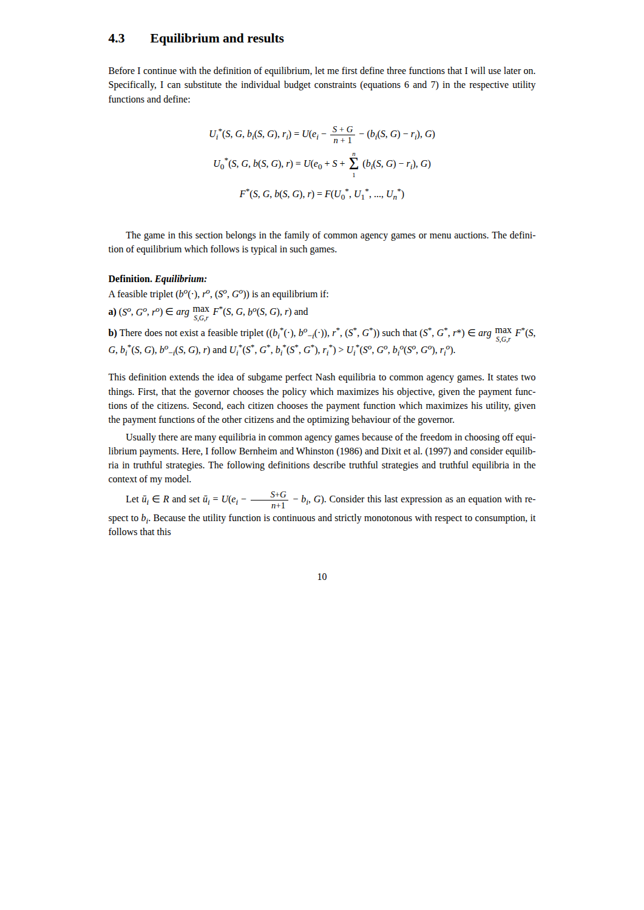4.3 Equilibrium and results
Before I continue with the definition of equilibrium, let me first define three functions that I will use later on. Specifically, I can substitute the individual budget constraints (equations 6 and 7) in the respective utility functions and define:
Ui*(S, G, bi(S, G), ri) = U(ei − S + G n + 1 − (bi(S, G) − ri), G) U0*(S, G, b(S, G), r) = U(e0 + S + nΣ 1 (bi(S, G) − ri), G) F*(S, G, b(S, G), r) = F(U0*, U1*, ..., Un*)
The game in this section belongs in the family of common agency games or menu auctions. The definition of equilibrium which follows is typical in such games.
Definition. Equilibrium:
A feasible triplet (bo(·), ro, (So, Go)) is an equilibrium if:
a) (So, Go, ro) ∈ arg max S,G,r F*(S, G, bo(S, G), r) and
b) There does not exist a feasible triplet ((bi*(·), bo−i(·)), r*, (S*, G*)) such that (S*, G*, r*) ∈ arg max S,G,r F*(S, G, bi*(S, G), bo−i(S, G), r) and Ui*(S*, G*, bi*(S*, G*), ri*) > Ui*(So, Go, bio(So, Go), rio).
This definition extends the idea of subgame perfect Nash equilibria to common agency games. It states two things. First, that the governor chooses the policy which maximizes his objective, given the payment functions of the citizens. Second, each citizen chooses the payment function which maximizes his utility, given the payment functions of the other citizens and the optimizing behaviour of the governor.
Usually there are many equilibria in common agency games because of the freedom in choosing off equilibrium payments. Here, I follow Bernheim and Whinston (1986) and Dixit et al. (1997) and consider equilibria in truthful strategies. The following definitions describe truthful strategies and truthful equilibria in the context of my model.
Let ūi ∈ R and set ūi = U(ei − S+G n+1 − bi, G). Consider this last expression as an equation with respect to bi. Because the utility function is continuous and strictly monotonous with respect to consumption, it follows that this
10